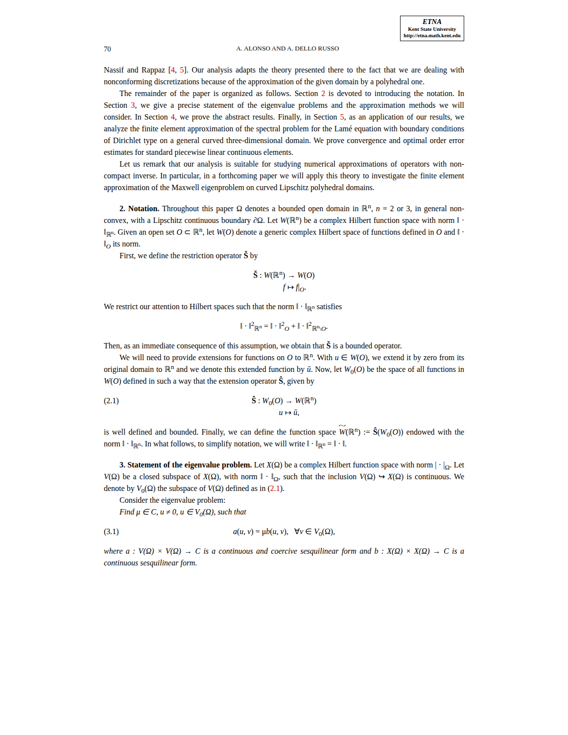ETNA
Kent State University
http://etna.math.kent.edu
70
A. ALONSO AND A. DELLO RUSSO
Nassif and Rappaz [4, 5]. Our analysis adapts the theory presented there to the fact that we are dealing with nonconforming discretizations because of the approximation of the given domain by a polyhedral one.
The remainder of the paper is organized as follows. Section 2 is devoted to introducing the notation. In Section 3, we give a precise statement of the eigenvalue problems and the approximation methods we will consider. In Section 4, we prove the abstract results. Finally, in Section 5, as an application of our results, we analyze the finite element approximation of the spectral problem for the Lamé equation with boundary conditions of Dirichlet type on a general curved three-dimensional domain. We prove convergence and optimal order error estimates for standard piecewise linear continuous elements.
Let us remark that our analysis is suitable for studying numerical approximations of operators with non-compact inverse. In particular, in a forthcoming paper we will apply this theory to investigate the finite element approximation of the Maxwell eigenproblem on curved Lipschitz polyhedral domains.
2. Notation. Throughout this paper Ω denotes a bounded open domain in ℝn, n = 2 or 3, in general non-convex, with a Lipschitz continuous boundary ∂Ω. Let W(ℝn) be a complex Hilbert function space with norm ‖ · ‖ℝn. Given an open set O ⊂ ℝn, let W(O) denote a generic complex Hilbert space of functions defined in O and ‖ · ‖O its norm.
First, we define the restriction operator Š by
| Š : W (ℝ n ) | → W ( O ) |
| f | ↦ f / O . |
We restrict our attention to Hilbert spaces such that the norm ‖ · ‖ℝn satisfies
‖ · ‖2ℝn = ‖ · ‖2O + ‖ · ‖2ℝn\O.
Then, as an immediate consequence of this assumption, we obtain that Š is a bounded operator.
We will need to provide extensions for functions on O to ℝn. With u ∈ W(O), we extend it by zero from its original domain to ℝn and we denote this extended function by ū. Now, let W0(O) be the space of all functions in W(O) defined in such a way that the extension operator Ŝ, given by
(2.1)
| Ŝ : W 0 ( O ) | → W (ℝ n ) |
| u | ↦ ū , |
is well defined and bounded. Finally, we can define the function space W(ℝn) := Ŝ(W0(O)) endowed with the norm ‖ · ‖ℝn. In what follows, to simplify notation, we will write ‖ · ‖ℝn = ‖ · ‖.
3. Statement of the eigenvalue problem. Let X(Ω) be a complex Hilbert function space with norm | · |Ω. Let V(Ω) be a closed subspace of X(Ω), with norm ‖ · ‖Ω, such that the inclusion V(Ω) ↪ X(Ω) is continuous. We denote by V0(Ω) the subspace of V(Ω) defined as in (2.1).
Consider the eigenvalue problem:
Find μ ∈ C, u ≠ 0, u ∈ V0(Ω), such that
(3.1) a(u, v) = μb(u, v), ∀v ∈ V0(Ω),
where a : V(Ω) × V(Ω) → C is a continuous and coercive sesquilinear form and b : X(Ω) × X(Ω) → C is a continuous sesquilinear form.